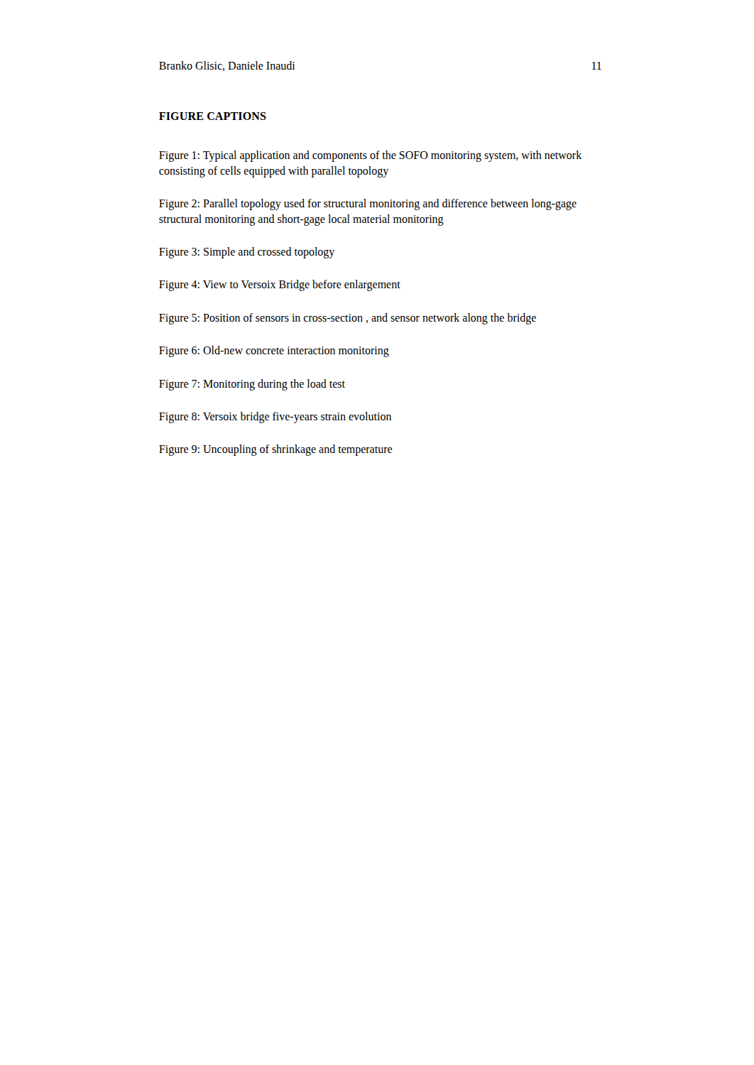Branko Glisic, Daniele Inaudi 11
FIGURE CAPTIONS
Figure 1: Typical application and components of the SOFO monitoring system, with network consisting of cells equipped with parallel topology
Figure 2: Parallel topology used for structural monitoring and difference between long-gage structural monitoring and short-gage local material monitoring
Figure 3: Simple and crossed topology
Figure 4: View to Versoix Bridge before enlargement
Figure 5: Position of sensors in cross-section , and sensor network along the bridge
Figure 6: Old-new concrete interaction monitoring
Figure 7: Monitoring during the load test
Figure 8: Versoix bridge five-years strain evolution
Figure 9: Uncoupling of shrinkage and temperature